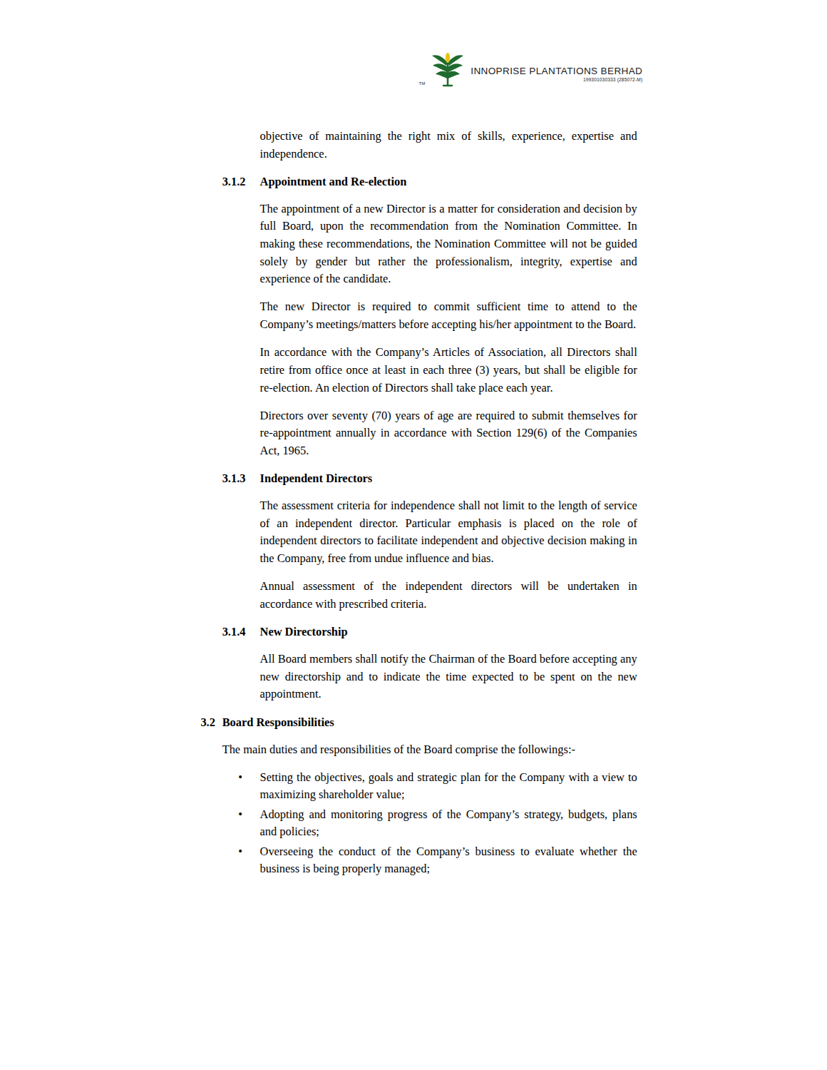TM
INNOPRISE PLANTATIONS BERHAD
199301030333 (285072-M)
objective of maintaining the right mix of skills, experience, expertise and independence.
3.1.2
Appointment and Re-election
The appointment of a new Director is a matter for consideration and decision by full Board, upon the recommendation from the Nomination Committee. In making these recommendations, the Nomination Committee will not be guided solely by gender but rather the professionalism, integrity, expertise and experience of the candidate.
The new Director is required to commit sufficient time to attend to the Company’s meetings/matters before accepting his/her appointment to the Board.
In accordance with the Company’s Articles of Association, all Directors shall retire from office once at least in each three (3) years, but shall be eligible for re-election. An election of Directors shall take place each year.
Directors over seventy (70) years of age are required to submit themselves for re-appointment annually in accordance with Section 129(6) of the Companies Act, 1965.
3.1.3
Independent Directors
The assessment criteria for independence shall not limit to the length of service of an independent director. Particular emphasis is placed on the role of independent directors to facilitate independent and objective decision making in the Company, free from undue influence and bias.
Annual assessment of the independent directors will be undertaken in accordance with prescribed criteria.
3.1.4
New Directorship
All Board members shall notify the Chairman of the Board before accepting any new directorship and to indicate the time expected to be spent on the new appointment.
3.2
Board Responsibilities
The main duties and responsibilities of the Board comprise the followings:-
•Setting the objectives, goals and strategic plan for the Company with a view to maximizing shareholder value;
•Adopting and monitoring progress of the Company’s strategy, budgets, plans and policies;
•Overseeing the conduct of the Company’s business to evaluate whether the business is being properly managed;